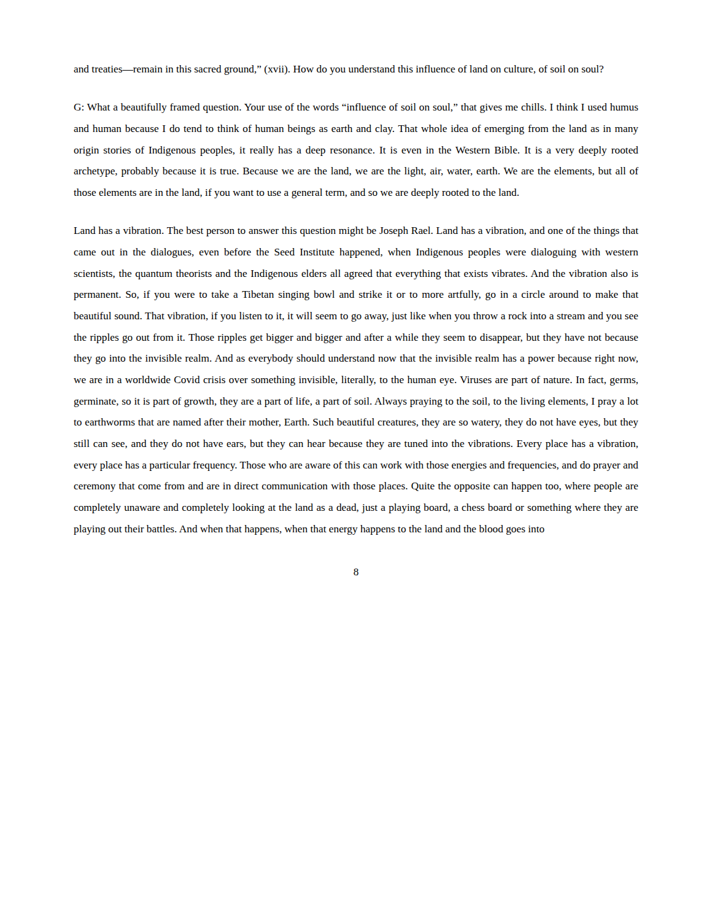and treaties—remain in this sacred ground,” (xvii). How do you understand this influence of land on culture, of soil on soul?
G: What a beautifully framed question. Your use of the words “influence of soil on soul,” that gives me chills. I think I used humus and human because I do tend to think of human beings as earth and clay. That whole idea of emerging from the land as in many origin stories of Indigenous peoples, it really has a deep resonance. It is even in the Western Bible. It is a very deeply rooted archetype, probably because it is true. Because we are the land, we are the light, air, water, earth. We are the elements, but all of those elements are in the land, if you want to use a general term, and so we are deeply rooted to the land.
Land has a vibration. The best person to answer this question might be Joseph Rael. Land has a vibration, and one of the things that came out in the dialogues, even before the Seed Institute happened, when Indigenous peoples were dialoguing with western scientists, the quantum theorists and the Indigenous elders all agreed that everything that exists vibrates. And the vibration also is permanent. So, if you were to take a Tibetan singing bowl and strike it or to more artfully, go in a circle around to make that beautiful sound. That vibration, if you listen to it, it will seem to go away, just like when you throw a rock into a stream and you see the ripples go out from it. Those ripples get bigger and bigger and after a while they seem to disappear, but they have not because they go into the invisible realm. And as everybody should understand now that the invisible realm has a power because right now, we are in a worldwide Covid crisis over something invisible, literally, to the human eye. Viruses are part of nature. In fact, germs, germinate, so it is part of growth, they are a part of life, a part of soil. Always praying to the soil, to the living elements, I pray a lot to earthworms that are named after their mother, Earth. Such beautiful creatures, they are so watery, they do not have eyes, but they still can see, and they do not have ears, but they can hear because they are tuned into the vibrations. Every place has a vibration, every place has a particular frequency. Those who are aware of this can work with those energies and frequencies, and do prayer and ceremony that come from and are in direct communication with those places. Quite the opposite can happen too, where people are completely unaware and completely looking at the land as a dead, just a playing board, a chess board or something where they are playing out their battles. And when that happens, when that energy happens to the land and the blood goes into
8